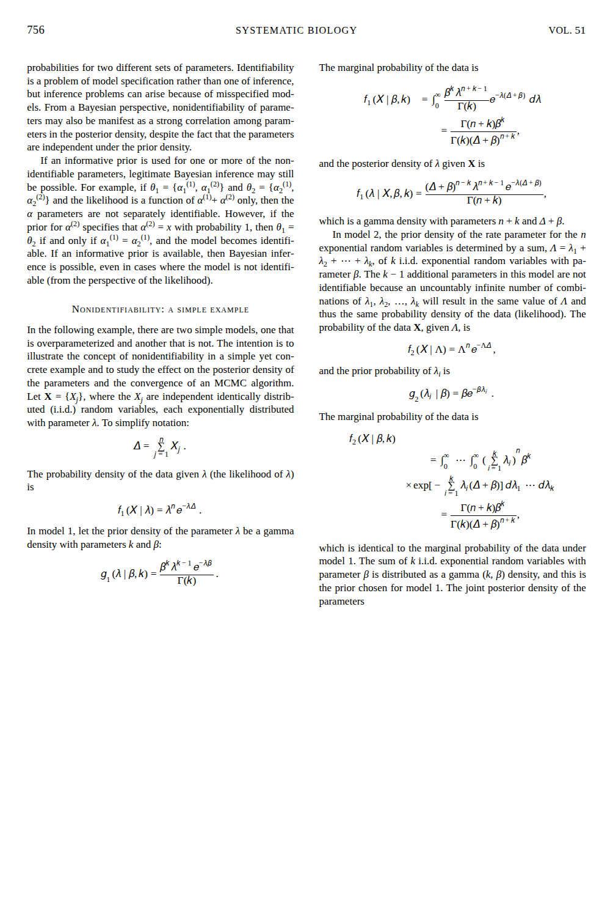756 Systematic Biology VOL. 51
probabilities for two different sets of parameters. Identifiability is a problem of model specification rather than one of inference, but inference problems can arise because of misspecified models. From a Bayesian perspective, nonidentifiability of parameters may also be manifest as a strong correlation among parameters in the posterior density, despite the fact that the parameters are independent under the prior density.
If an informative prior is used for one or more of the nonidentifiable parameters, legitimate Bayesian inference may still be possible. For example, if θ1 = {α1(1), α1(2)} and θ2 = {α2(1), α2(2)} and the likelihood is a function of α(1)+ α(2) only, then the α parameters are not separately identifiable. However, if the prior for α(2) specifies that α(2) = x with probability 1, then θ1 = θ2 if and only if α1(1) = α2(1), and the model becomes identifiable. If an informative prior is available, then Bayesian inference is possible, even in cases where the model is not identifiable (from the perspective of the likelihood).
Nonidentifiability: A Simple Example
In the following example, there are two simple models, one that is overparameterized and another that is not. The intention is to illustrate the concept of nonidentifiability in a simple yet concrete example and to study the effect on the posterior density of the parameters and the convergence of an MCMC algorithm. Let X = {Xj}, where the Xj are independent identically distributed (i.i.d.) random variables, each exponentially distributed with parameter λ. To simplify notation:
Δ= ∑ j=1 n Xj .
The probability density of the data given λ (the likelihood of λ) is
f1 (X|λ) = λn e−λΔ .
In model 1, let the prior density of the parameter λ be a gamma density with parameters k and β:
g1 (λ|β,k) = βk λk−1 e−λβ Γ(k) .
The marginal probability of the data is
f1 (X|β,k) = ∫ 0 ∞ βk λn+k−1 Γ(k) e−λ(Δ+β) dλ = Γ(n+k) βk Γ(k) (Δ+β) n+k ,
and the posterior density of λ given X is
f1 (λ|X,β,k) = (Δ+β) n−k λn+k−1 e−λ(Δ+β) Γ(n+k) ,
which is a gamma density with parameters n + k and Δ + β.
In model 2, the prior density of the rate parameter for the n exponential random variables is determined by a sum, Λ = λ1 + λ2 + ⋯ + λk, of k i.i.d. exponential random variables with parameter β. The k − 1 additional parameters in this model are not identifiable because an uncountably infinite number of combinations of λ1, λ2, …, λk will result in the same value of Λ and thus the same probability density of the data (likelihood). The probability of the data X, given Λ, is
f2 (X|Λ) = Λn e−ΛΔ ,
and the prior probability of λi is
g2 (λi|β) = β e−βλi .
The marginal probability of the data is
f2 (X|β,k) = ∫0∞ ⋯ ∫0∞ ( ∑ i=1 k λi ) n βk × exp [ − ∑ i=1 k λi (Δ+β) ] dλ1 ⋯ dλk = Γ(n+k) βk Γ(k) (Δ+β) n+k ,
which is identical to the marginal probability of the data under model 1. The sum of k i.i.d. exponential random variables with parameter β is distributed as a gamma (k, β) density, and this is the prior chosen for model 1. The joint posterior density of the parameters